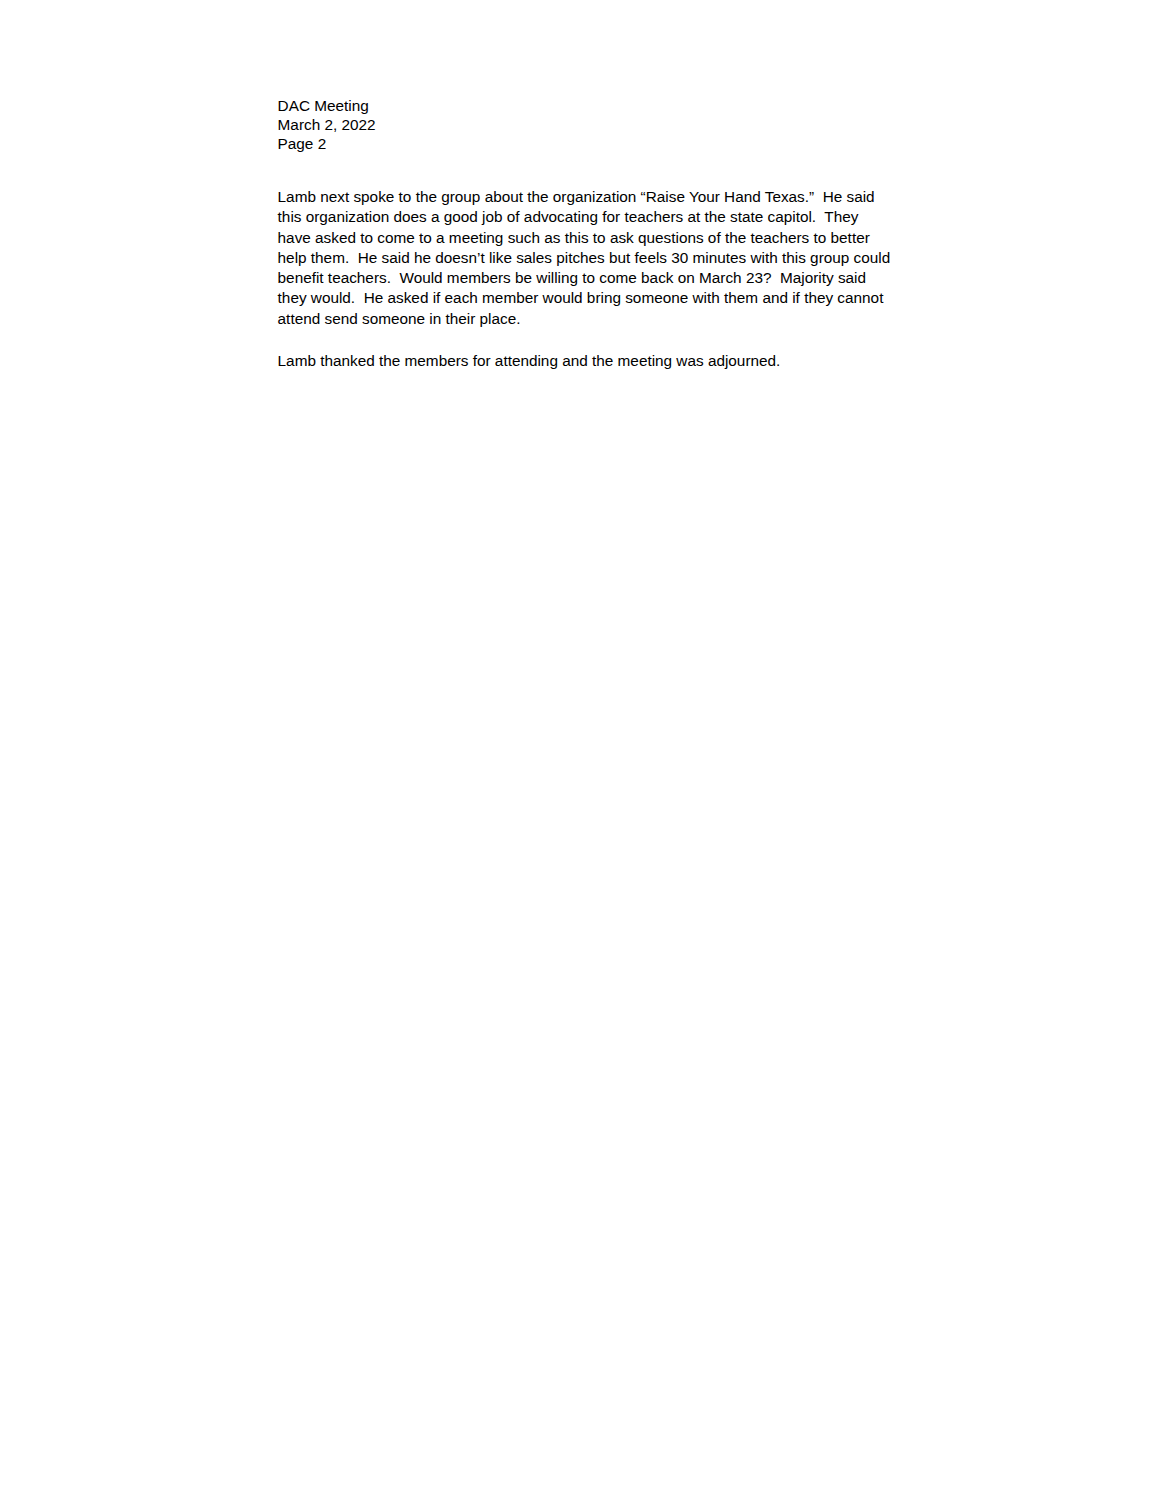DAC Meeting
March 2, 2022
Page 2
Lamb next spoke to the group about the organization “Raise Your Hand Texas.” He said this organization does a good job of advocating for teachers at the state capitol. They have asked to come to a meeting such as this to ask questions of the teachers to better help them. He said he doesn’t like sales pitches but feels 30 minutes with this group could benefit teachers. Would members be willing to come back on March 23? Majority said they would. He asked if each member would bring someone with them and if they cannot attend send someone in their place.
Lamb thanked the members for attending and the meeting was adjourned.